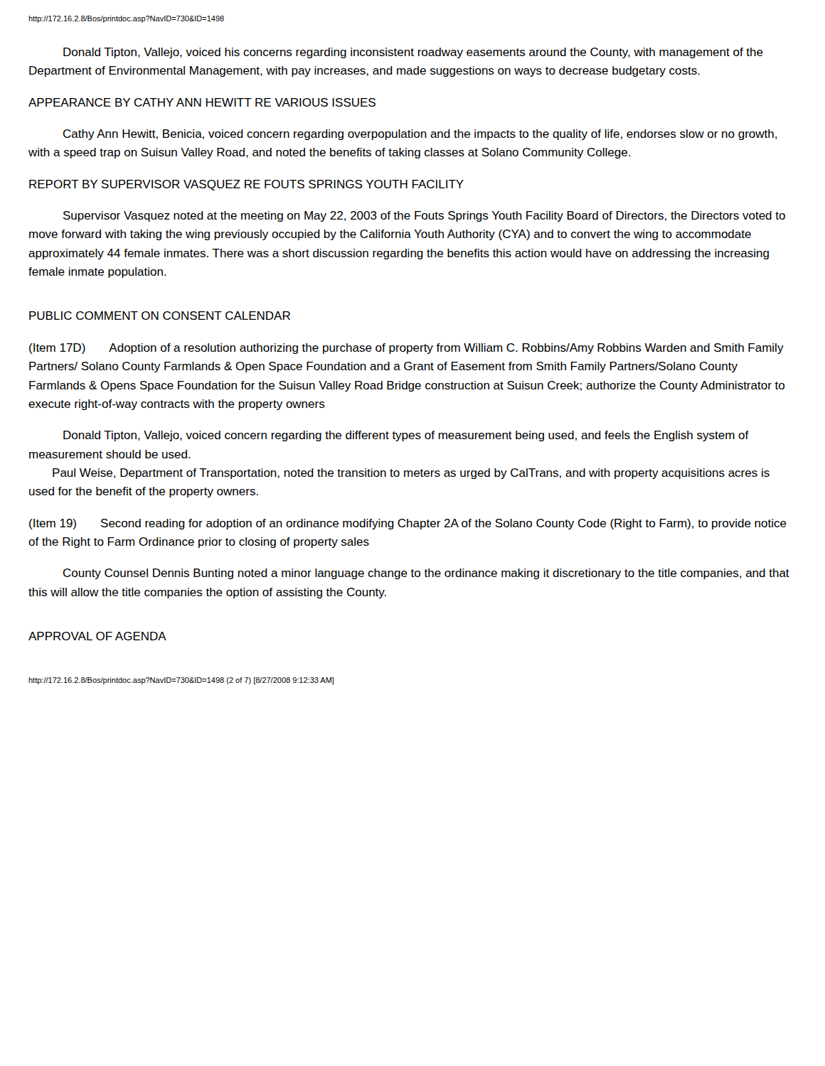http://172.16.2.8/Bos/printdoc.asp?NavID=730&ID=1498
Donald Tipton, Vallejo, voiced his concerns regarding inconsistent roadway easements around the County, with management of the Department of Environmental Management, with pay increases, and made suggestions on ways to decrease budgetary costs.
APPEARANCE BY CATHY ANN HEWITT RE VARIOUS ISSUES
Cathy Ann Hewitt, Benicia, voiced concern regarding overpopulation and the impacts to the quality of life, endorses slow or no growth, with a speed trap on Suisun Valley Road, and noted the benefits of taking classes at Solano Community College.
REPORT BY SUPERVISOR VASQUEZ RE FOUTS SPRINGS YOUTH FACILITY
Supervisor Vasquez noted at the meeting on May 22, 2003 of the Fouts Springs Youth Facility Board of Directors, the Directors voted to move forward with taking the wing previously occupied by the California Youth Authority (CYA) and to convert the wing to accommodate approximately 44 female inmates. There was a short discussion regarding the benefits this action would have on addressing the increasing female inmate population.
PUBLIC COMMENT ON CONSENT CALENDAR
(Item 17D) Adoption of a resolution authorizing the purchase of property from William C. Robbins/Amy Robbins Warden and Smith Family Partners/ Solano County Farmlands & Open Space Foundation and a Grant of Easement from Smith Family Partners/Solano County Farmlands & Opens Space Foundation for the Suisun Valley Road Bridge construction at Suisun Creek; authorize the County Administrator to execute right-of-way contracts with the property owners
Donald Tipton, Vallejo, voiced concern regarding the different types of measurement being used, and feels the English system of measurement should be used.
Paul Weise, Department of Transportation, noted the transition to meters as urged by CalTrans, and with property acquisitions acres is used for the benefit of the property owners.
(Item 19) Second reading for adoption of an ordinance modifying Chapter 2A of the Solano County Code (Right to Farm), to provide notice of the Right to Farm Ordinance prior to closing of property sales
County Counsel Dennis Bunting noted a minor language change to the ordinance making it discretionary to the title companies, and that this will allow the title companies the option of assisting the County.
APPROVAL OF AGENDA
http://172.16.2.8/Bos/printdoc.asp?NavID=730&ID=1498 (2 of 7) [8/27/2008 9:12:33 AM]